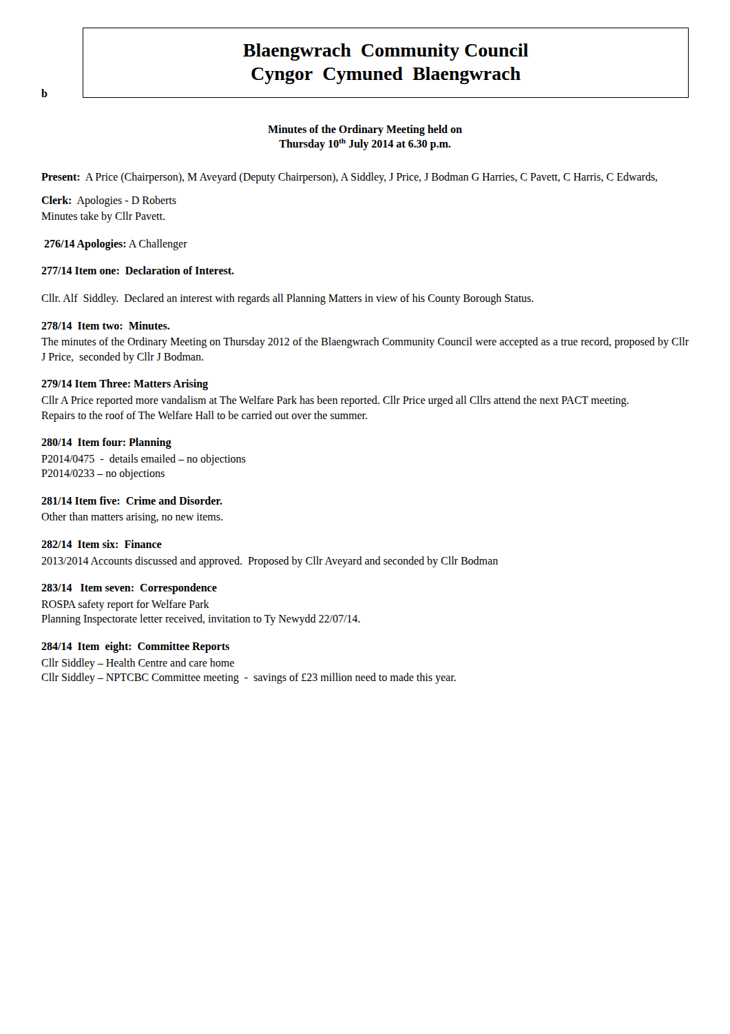Blaengwrach Community Council
Cyngor Cymuned Blaengwrach
b
Minutes of the Ordinary Meeting held on
Thursday 10th July 2014 at 6.30 p.m.
Present: A Price (Chairperson), M Aveyard (Deputy Chairperson), A Siddley, J Price, J Bodman G Harries, C Pavett, C Harris, C Edwards,
Clerk: Apologies - D Roberts
Minutes take by Cllr Pavett.
276/14 Apologies: A Challenger
277/14 Item one: Declaration of Interest.
Cllr. Alf Siddley. Declared an interest with regards all Planning Matters in view of his County Borough Status.
278/14 Item two: Minutes.
The minutes of the Ordinary Meeting on Thursday 2012 of the Blaengwrach Community Council were accepted as a true record, proposed by Cllr J Price, seconded by Cllr J Bodman.
279/14 Item Three: Matters Arising
Cllr A Price reported more vandalism at The Welfare Park has been reported. Cllr Price urged all Cllrs attend the next PACT meeting.
Repairs to the roof of The Welfare Hall to be carried out over the summer.
280/14 Item four: Planning
P2014/0475 - details emailed – no objections
P2014/0233 – no objections
281/14 Item five: Crime and Disorder.
Other than matters arising, no new items.
282/14 Item six: Finance
2013/2014 Accounts discussed and approved. Proposed by Cllr Aveyard and seconded by Cllr Bodman
283/14 Item seven: Correspondence
ROSPA safety report for Welfare Park
Planning Inspectorate letter received, invitation to Ty Newydd 22/07/14.
284/14 Item eight: Committee Reports
Cllr Siddley – Health Centre and care home
Cllr Siddley – NPTCBC Committee meeting - savings of £23 million need to made this year.